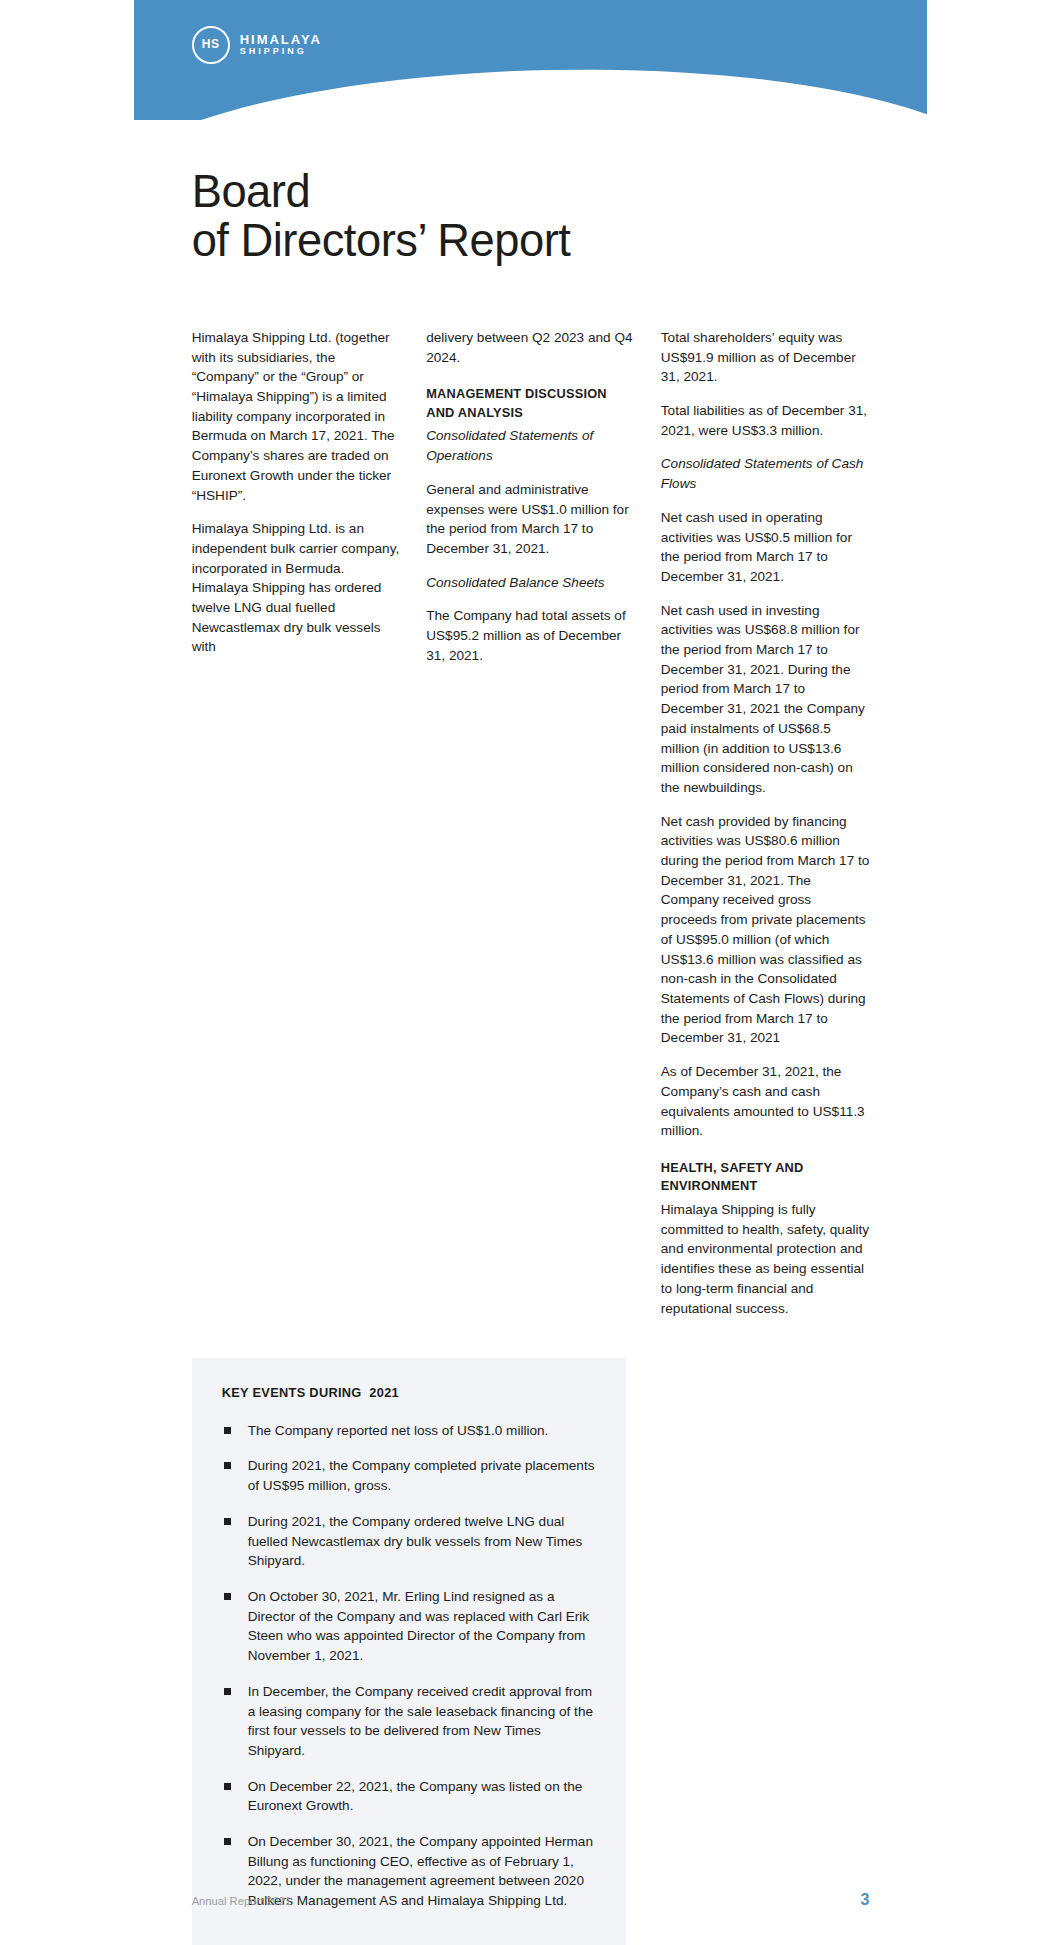HS
HIMALAYA
SHIPPING
Board
of Directors’ Report
Himalaya Shipping Ltd. (together with its subsidiaries, the “Company” or the “Group” or “Himalaya Shipping”) is a limited liability company incorporated in Bermuda on March 17, 2021. The Company’s shares are traded on Euronext Growth under the ticker “HSHIP”.
Himalaya Shipping Ltd. is an independent bulk carrier company, incorporated in Bermuda. Himalaya Shipping has ordered twelve LNG dual fuelled Newcastlemax dry bulk vessels with
delivery between Q2 2023 and Q4 2024.
Management discussion and analysis
Consolidated Statements of Operations
General and administrative expenses were US$1.0 million for the period from March 17 to December 31, 2021.
Consolidated Balance Sheets
The Company had total assets of US$95.2 million as of December 31, 2021.
Total shareholders’ equity was US$91.9 million as of December 31, 2021.
Total liabilities as of December 31, 2021, were US$3.3 million.
Consolidated Statements of Cash Flows
Net cash used in operating activities was US$0.5 million for the period from March 17 to December 31, 2021.
Net cash used in investing activities was US$68.8 million for the period from March 17 to December 31, 2021. During the period from March 17 to December 31, 2021 the Company paid instalments of US$68.5 million (in addition to US$13.6 million considered non-cash) on the newbuildings.
Net cash provided by financing activities was US$80.6 million during the period from March 17 to December 31, 2021. The Company received gross proceeds from private placements of US$95.0 million (of which US$13.6 million was classified as non-cash in the Consolidated Statements of Cash Flows) during the period from March 17 to December 31, 2021
As of December 31, 2021, the Company’s cash and cash equivalents amounted to US$11.3 million.
Health, safety and environment
Himalaya Shipping is fully committed to health, safety, quality and environmental protection and identifies these as being essential to long-term financial and reputational success.
Key events during 2021
The Company reported net loss of US$1.0 million.
During 2021, the Company completed private placements of US$95 million, gross.
During 2021, the Company ordered twelve LNG dual fuelled Newcastlemax dry bulk vessels from New Times Shipyard.
On October 30, 2021, Mr. Erling Lind resigned as a Director of the Company and was replaced with Carl Erik Steen who was appointed Director of the Company from November 1, 2021.
In December, the Company received credit approval from a leasing company for the sale leaseback financing of the first four vessels to be delivered from New Times Shipyard.
On December 22, 2021, the Company was listed on the Euronext Growth.
On December 30, 2021, the Company appointed Herman Billung as functioning CEO, effective as of February 1, 2022, under the management agreement between 2020 Bulkers Management AS and Himalaya Shipping Ltd.
Annual Report 2021
3